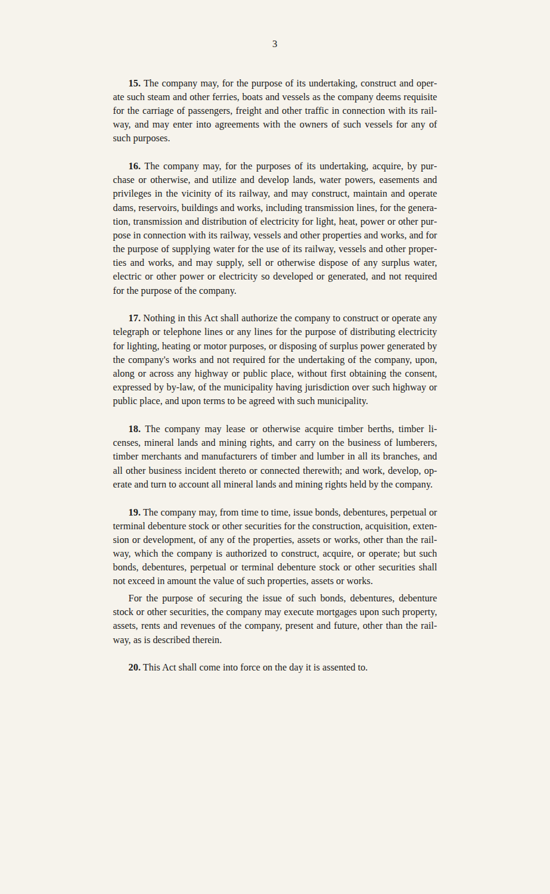3
15. The company may, for the purpose of its undertaking, construct and operate such steam and other ferries, boats and vessels as the company deems requisite for the carriage of passengers, freight and other traffic in connection with its railway, and may enter into agreements with the owners of such vessels for any of such purposes.
16. The company may, for the purposes of its undertaking, acquire, by purchase or otherwise, and utilize and develop lands, water powers, easements and privileges in the vicinity of its railway, and may construct, maintain and operate dams, reservoirs, buildings and works, including transmission lines, for the generation, transmission and distribution of electricity for light, heat, power or other purpose in connection with its railway, vessels and other properties and works, and for the purpose of supplying water for the use of its railway, vessels and other properties and works, and may supply, sell or otherwise dispose of any surplus water, electric or other power or electricity so developed or generated, and not required for the purpose of the company.
17. Nothing in this Act shall authorize the company to construct or operate any telegraph or telephone lines or any lines for the purpose of distributing electricity for lighting, heating or motor purposes, or disposing of surplus power generated by the company's works and not required for the undertaking of the company, upon, along or across any highway or public place, without first obtaining the consent, expressed by by-law, of the municipality having jurisdiction over such highway or public place, and upon terms to be agreed with such municipality.
18. The company may lease or otherwise acquire timber berths, timber licenses, mineral lands and mining rights, and carry on the business of lumberers, timber merchants and manufacturers of timber and lumber in all its branches, and all other business incident thereto or connected therewith; and work, develop, operate and turn to account all mineral lands and mining rights held by the company.
19. The company may, from time to time, issue bonds, debentures, perpetual or terminal debenture stock or other securities for the construction, acquisition, extension or development, of any of the properties, assets or works, other than the railway, which the company is authorized to construct, acquire, or operate; but such bonds, debentures, perpetual or terminal debenture stock or other securities shall not exceed in amount the value of such properties, assets or works.
For the purpose of securing the issue of such bonds, debentures, debenture stock or other securities, the company may execute mortgages upon such property, assets, rents and revenues of the company, present and future, other than the railway, as is described therein.
20. This Act shall come into force on the day it is assented to.